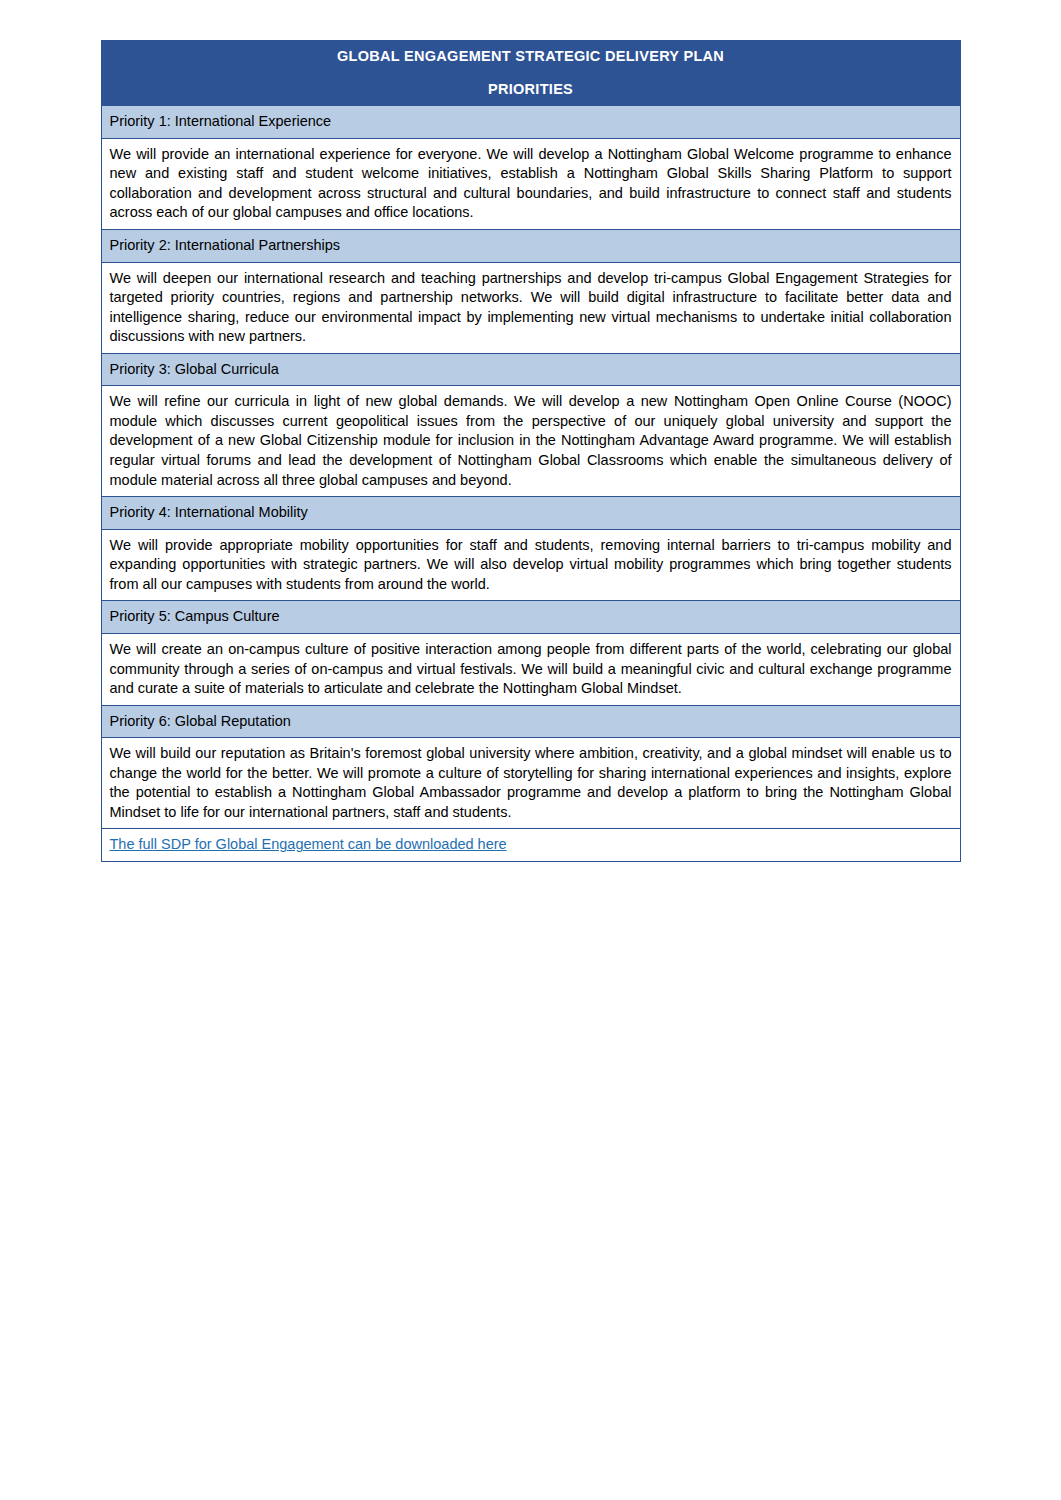| GLOBAL ENGAGEMENT STRATEGIC DELIVERY PLAN |
| PRIORITIES |
| Priority 1: International Experience |
| We will provide an international experience for everyone. We will develop a Nottingham Global Welcome programme to enhance new and existing staff and student welcome initiatives, establish a Nottingham Global Skills Sharing Platform to support collaboration and development across structural and cultural boundaries, and build infrastructure to connect staff and students across each of our global campuses and office locations. |
| Priority 2: International Partnerships |
| We will deepen our international research and teaching partnerships and develop tri-campus Global Engagement Strategies for targeted priority countries, regions and partnership networks. We will build digital infrastructure to facilitate better data and intelligence sharing, reduce our environmental impact by implementing new virtual mechanisms to undertake initial collaboration discussions with new partners. |
| Priority 3: Global Curricula |
| We will refine our curricula in light of new global demands. We will develop a new Nottingham Open Online Course (NOOC) module which discusses current geopolitical issues from the perspective of our uniquely global university and support the development of a new Global Citizenship module for inclusion in the Nottingham Advantage Award programme. We will establish regular virtual forums and lead the development of Nottingham Global Classrooms which enable the simultaneous delivery of module material across all three global campuses and beyond. |
| Priority 4: International Mobility |
| We will provide appropriate mobility opportunities for staff and students, removing internal barriers to tri-campus mobility and expanding opportunities with strategic partners. We will also develop virtual mobility programmes which bring together students from all our campuses with students from around the world. |
| Priority 5: Campus Culture |
| We will create an on-campus culture of positive interaction among people from different parts of the world, celebrating our global community through a series of on-campus and virtual festivals. We will build a meaningful civic and cultural exchange programme and curate a suite of materials to articulate and celebrate the Nottingham Global Mindset. |
| Priority 6: Global Reputation |
| We will build our reputation as Britain's foremost global university where ambition, creativity, and a global mindset will enable us to change the world for the better. We will promote a culture of storytelling for sharing international experiences and insights, explore the potential to establish a Nottingham Global Ambassador programme and develop a platform to bring the Nottingham Global Mindset to life for our international partners, staff and students. |
| The full SDP for Global Engagement can be downloaded here |